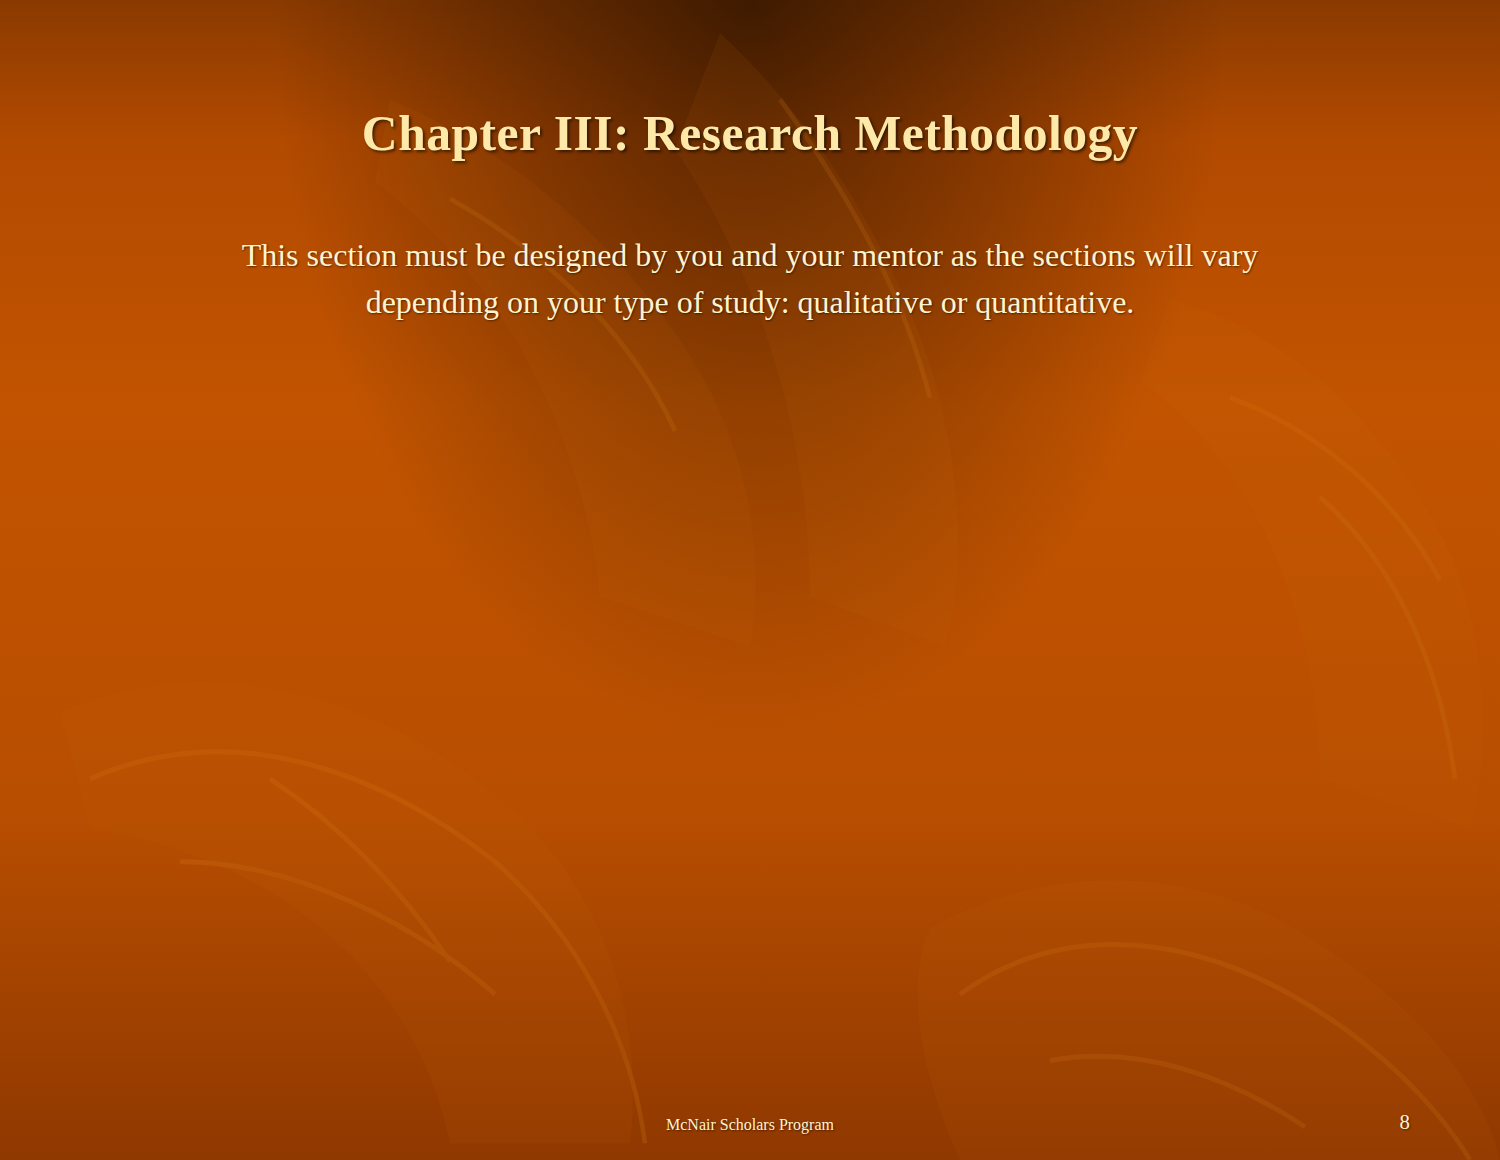Chapter III: Research Methodology
This section must be designed by you and your mentor as the sections will vary depending on your type of study: qualitative or quantitative.
McNair Scholars Program 8